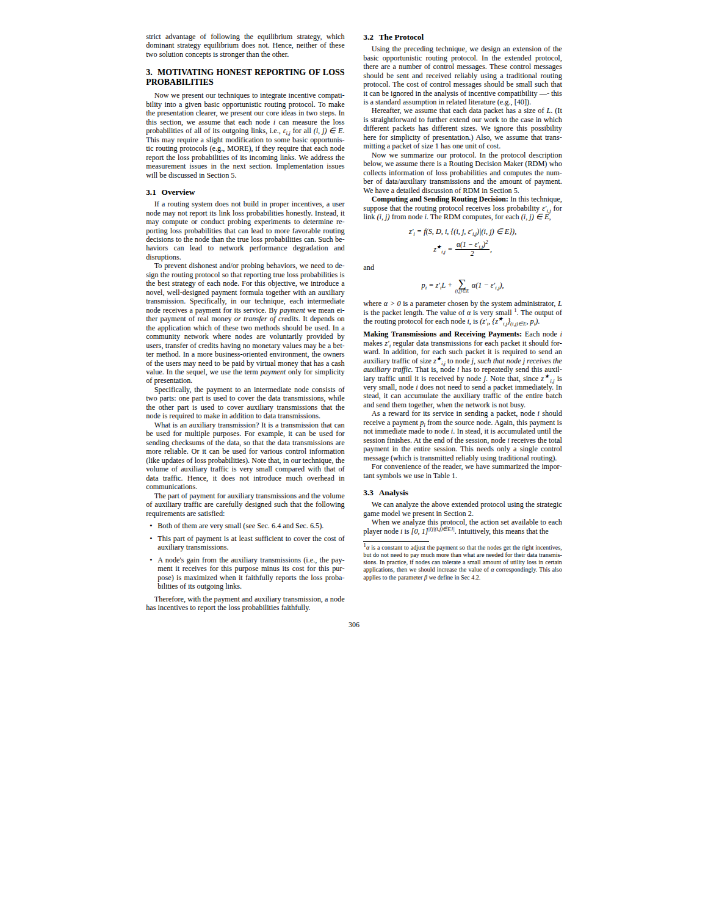strict advantage of following the equilibrium strategy, which dominant strategy equilibrium does not. Hence, neither of these two solution concepts is stronger than the other.
3. MOTIVATING HONEST REPORTING OF LOSS PROBABILITIES
Now we present our techniques to integrate incentive compatibility into a given basic opportunistic routing protocol. To make the presentation clearer, we present our core ideas in two steps. In this section, we assume that each node i can measure the loss probabilities of all of its outgoing links, i.e., εi,j for all (i, j) ∈ E. This may require a slight modification to some basic opportunistic routing protocols (e.g., MORE), if they require that each node report the loss probabilities of its incoming links. We address the measurement issues in the next section. Implementation issues will be discussed in Section 5.
3.1 Overview
If a routing system does not build in proper incentives, a user node may not report its link loss probabilities honestly. Instead, it may compute or conduct probing experiments to determine reporting loss probabilities that can lead to more favorable routing decisions to the node than the true loss probabilities can. Such behaviors can lead to network performance degradation and disruptions.
To prevent dishonest and/or probing behaviors, we need to design the routing protocol so that reporting true loss probabilities is the best strategy of each node. For this objective, we introduce a novel, well-designed payment formula together with an auxiliary transmission. Specifically, in our technique, each intermediate node receives a payment for its service. By payment we mean either payment of real money or transfer of credits. It depends on the application which of these two methods should be used. In a community network where nodes are voluntarily provided by users, transfer of credits having no monetary values may be a better method. In a more business-oriented environment, the owners of the users may need to be paid by virtual money that has a cash value. In the sequel, we use the term payment only for simplicity of presentation.
Specifically, the payment to an intermediate node consists of two parts: one part is used to cover the data transmissions, while the other part is used to cover auxiliary transmissions that the node is required to make in addition to data transmissions.
What is an auxiliary transmission? It is a transmission that can be used for multiple purposes. For example, it can be used for sending checksums of the data, so that the data transmissions are more reliable. Or it can be used for various control information (like updates of loss probabilities). Note that, in our technique, the volume of auxiliary traffic is very small compared with that of data traffic. Hence, it does not introduce much overhead in communications.
The part of payment for auxiliary transmissions and the volume of auxiliary traffic are carefully designed such that the following requirements are satisfied:
Both of them are very small (see Sec. 6.4 and Sec. 6.5).
This part of payment is at least sufficient to cover the cost of auxiliary transmissions.
A node's gain from the auxiliary transmissions (i.e., the payment it receives for this purpose minus its cost for this purpose) is maximized when it faithfully reports the loss probabilities of its outgoing links.
Therefore, with the payment and auxiliary transmission, a node has incentives to report the loss probabilities faithfully.
3.2 The Protocol
Using the preceding technique, we design an extension of the basic opportunistic routing protocol. In the extended protocol, there are a number of control messages. These control messages should be sent and received reliably using a traditional routing protocol. The cost of control messages should be small such that it can be ignored in the analysis of incentive compatibility —- this is a standard assumption in related literature (e.g., [40]).
Hereafter, we assume that each data packet has a size of L. (It is straightforward to further extend our work to the case in which different packets has different sizes. We ignore this possibility here for simplicity of presentation.) Also, we assume that transmitting a packet of size 1 has one unit of cost.
Now we summarize our protocol. In the protocol description below, we assume there is a Routing Decision Maker (RDM) who collects information of loss probabilities and computes the number of data/auxiliary transmissions and the amount of payment. We have a detailed discussion of RDM in Section 5.
Computing and Sending Routing Decision: In this technique, suppose that the routing protocol receives loss probability ε′i,j for link (i, j) from node i. The RDM computes, for each (i, j) ∈ E,
z′i = f(S, D, i, {(i, j, ε′i,j)|(i, j) ∈ E}),
z★i,j = α(1 − ε′i,j)22,
and
pi = z′iL + ∑(i,j)∈E α(1 − ε′i,j),
where α > 0 is a parameter chosen by the system administrator, L is the packet length. The value of α is very small 1. The output of the routing protocol for each node i, is (z′i, {z★i,j}(i,j)∈E, pi).
Making Transmissions and Receiving Payments: Each node i makes z′i regular data transmissions for each packet it should forward. In addition, for each such packet it is required to send an auxiliary traffic of size z★i,j to node j, such that node j receives the auxiliary traffic. That is, node i has to repeatedly send this auxiliary traffic until it is received by node j. Note that, since z★i,j is very small, node i does not need to send a packet immediately. In stead, it can accumulate the auxiliary traffic of the entire batch and send them together, when the network is not busy.
As a reward for its service in sending a packet, node i should receive a payment pi from the source node. Again, this payment is not immediate made to node i. In stead, it is accumulated until the session finishes. At the end of the session, node i receives the total payment in the entire session. This needs only a single control message (which is transmitted reliably using traditional routing).
For convenience of the reader, we have summarized the important symbols we use in Table 1.
3.3 Analysis
We can analyze the above extended protocol using the strategic game model we present in Section 2.
When we analyze this protocol, the action set available to each player node i is [0, 1]|{j|(i,j)∈E}|. Intuitively, this means that the
1α is a constant to adjust the payment so that the nodes get the right incentives, but do not need to pay much more than what are needed for their data transmissions. In practice, if nodes can tolerate a small amount of utility loss in certain applications, then we should increase the value of α correspondingly. This also applies to the parameter β we define in Sec 4.2.
306